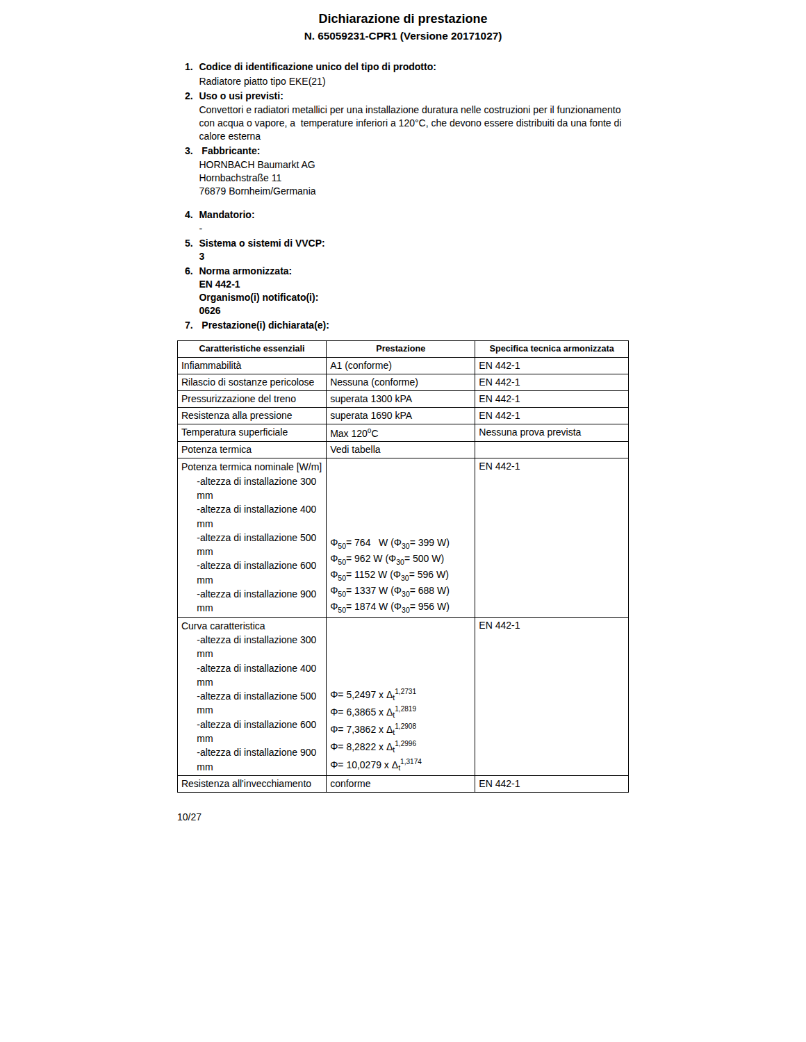Dichiarazione di prestazione
N. 65059231-CPR1 (Versione 20171027)
Codice di identificazione unico del tipo di prodotto:
Radiatore piatto tipo EKE(21)
Uso o usi previsti:
Convettori e radiatori metallici per una installazione duratura nelle costruzioni per il funzionamento con acqua o vapore, a temperature inferiori a 120°C, che devono essere distribuiti da una fonte di calore esterna
Fabbricante:
HORNBACH Baumarkt AG
Hornbachstraße 11
76879 Bornheim/Germania
Mandatorio:
-
Sistema o sistemi di VVCP:
3
Norma armonizzata:
EN 442-1
Organismo(i) notificato(i):
0626
Prestazione(i) dichiarata(e):
| Caratteristiche essenziali | Prestazione | Specifica tecnica armonizzata |
| --- | --- | --- |
| Infiammabilità | A1 (conforme) | EN 442-1 |
| Rilascio di sostanze pericolose | Nessuna (conforme) | EN 442-1 |
| Pressurizzazione del treno | superata 1300 kPA | EN 442-1 |
| Resistenza alla pressione | superata 1690 kPA | EN 442-1 |
| Temperatura superficiale | Max 120 o C | Nessuna prova prevista |
| Potenza termica | Vedi tabella | |
| Potenza termica nominale [W/m] -altezza di installazione 300 mm -altezza di installazione 400 mm -altezza di installazione 500 mm -altezza di installazione 600 mm -altezza di installazione 900 mm | Φ 50 = 764 W (Φ 30 = 399 W) Φ 50 = 962 W (Φ 30 = 500 W) Φ 50 = 1152 W (Φ 30 = 596 W) Φ 50 = 1337 W (Φ 30 = 688 W) Φ 50 = 1874 W (Φ 30 = 956 W) | EN 442-1 |
| Curva caratteristica -altezza di installazione 300 mm -altezza di installazione 400 mm -altezza di installazione 500 mm -altezza di installazione 600 mm -altezza di installazione 900 mm | Φ= 5,2497 x Δ t 1,2731 Φ= 6,3865 x Δ t 1,2819 Φ= 7,3862 x Δ t 1,2908 Φ= 8,2822 x Δ t 1,2996 Φ= 10,0279 x Δ t 1,3174 | EN 442-1 |
| Resistenza all'invecchiamento | conforme | EN 442-1 |
10/27